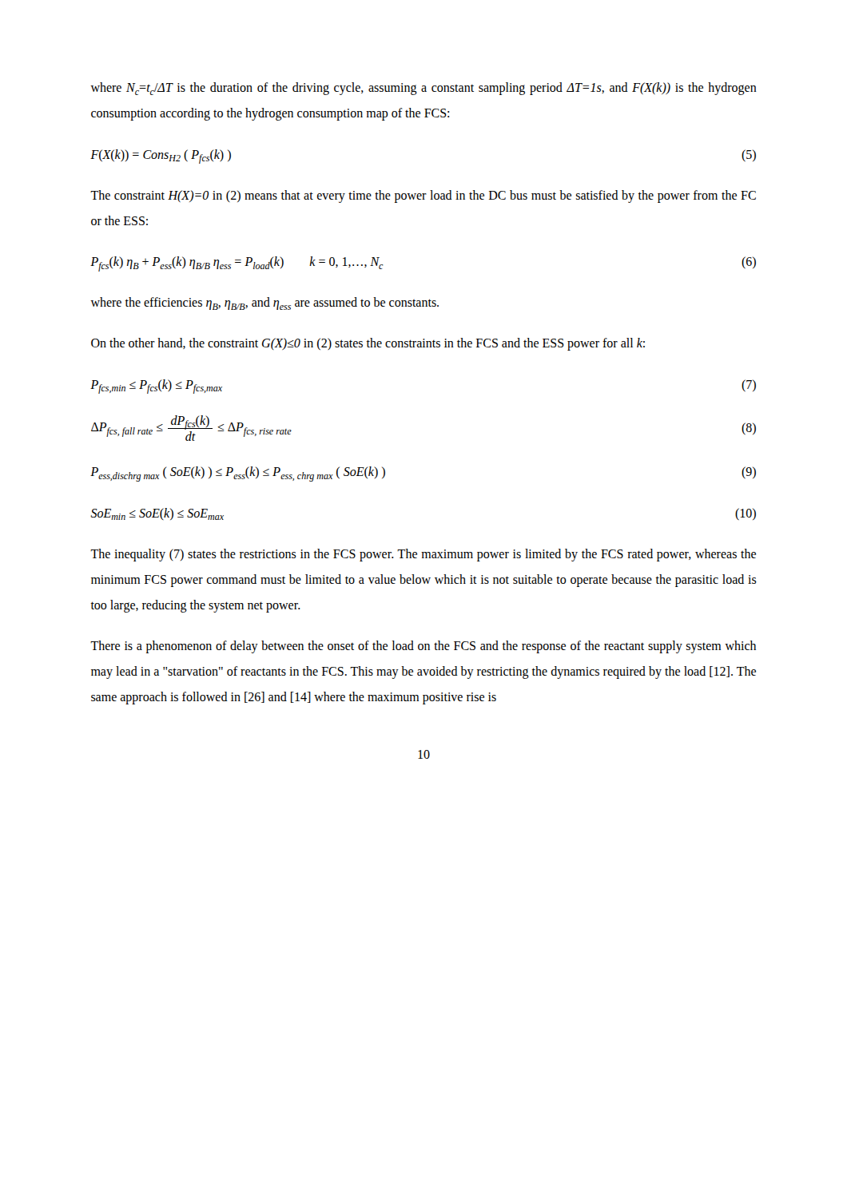where Nc=tc/ΔT is the duration of the driving cycle, assuming a constant sampling period ΔT=1s, and F(X(k)) is the hydrogen consumption according to the hydrogen consumption map of the FCS:
F(X(k)) = ConsH2 ( Pfcs(k) )
(5)
The constraint H(X)=0 in (2) means that at every time the power load in the DC bus must be satisfied by the power from the FC or the ESS:
Pfcs(k) ηB + Pess(k) ηB/B ηess = Pload(k) k = 0, 1,…, Nc
(6)
where the efficiencies ηB, ηB/B, and ηess are assumed to be constants.
On the other hand, the constraint G(X)≤0 in (2) states the constraints in the FCS and the ESS power for all k:
Pfcs,min ≤ Pfcs(k) ≤ Pfcs,max
(7)
ΔPfcs, fall rate ≤ dPfcs(k) dt ≤ ΔPfcs, rise rate
(8)
Pess,dischrg max ( SoE(k) ) ≤ Pess(k) ≤ Pess, chrg max ( SoE(k) )
(9)
SoEmin ≤ SoE(k) ≤ SoEmax
(10)
The inequality (7) states the restrictions in the FCS power. The maximum power is limited by the FCS rated power, whereas the minimum FCS power command must be limited to a value below which it is not suitable to operate because the parasitic load is too large, reducing the system net power.
There is a phenomenon of delay between the onset of the load on the FCS and the response of the reactant supply system which may lead in a "starvation" of reactants in the FCS. This may be avoided by restricting the dynamics required by the load [12]. The same approach is followed in [26] and [14] where the maximum positive rise is
10